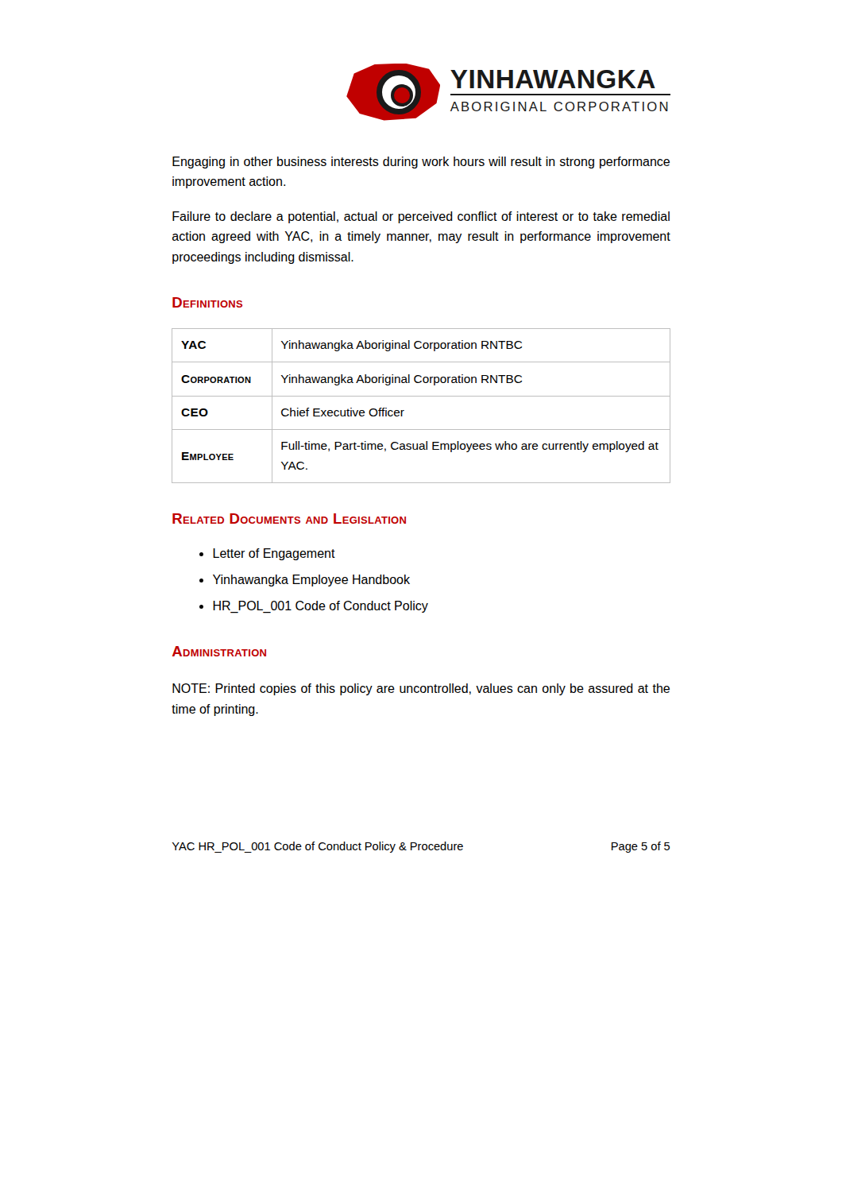YINHAWANGKA
ABORIGINAL CORPORATION
Engaging in other business interests during work hours will result in strong performance improvement action.
Failure to declare a potential, actual or perceived conflict of interest or to take remedial action agreed with YAC, in a timely manner, may result in performance improvement proceedings including dismissal.
Definitions
| YAC | Yinhawangka Aboriginal Corporation RNTBC |
| Corporation | Yinhawangka Aboriginal Corporation RNTBC |
| CEO | Chief Executive Officer |
| Employee | Full-time, Part-time, Casual Employees who are currently employed at YAC. |
Related Documents and Legislation
Letter of Engagement
Yinhawangka Employee Handbook
HR_POL_001 Code of Conduct Policy
Administration
NOTE: Printed copies of this policy are uncontrolled, values can only be assured at the time of printing.
YAC HR_POL_001 Code of Conduct Policy & Procedure Page 5 of 5